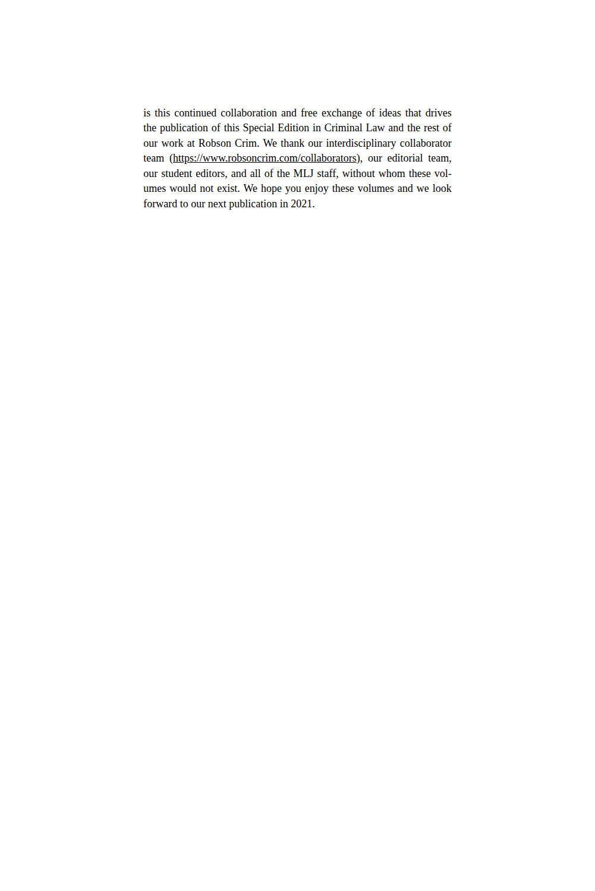is this continued collaboration and free exchange of ideas that drives the publication of this Special Edition in Criminal Law and the rest of our work at Robson Crim. We thank our interdisciplinary collaborator team (https://www.robsoncrim.com/collaborators), our editorial team, our student editors, and all of the MLJ staff, without whom these volumes would not exist. We hope you enjoy these volumes and we look forward to our next publication in 2021.